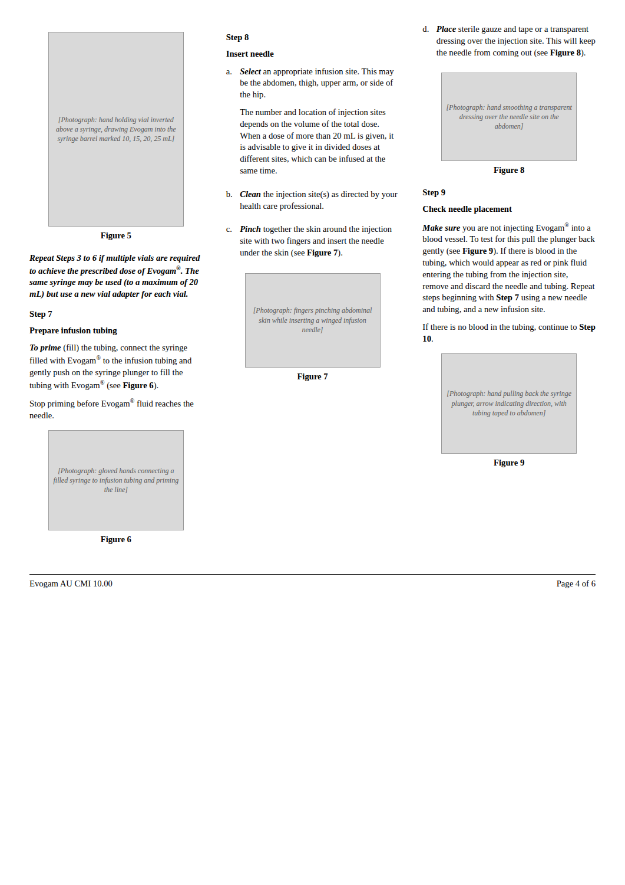[Photograph: hand holding vial inverted above a syringe, drawing Evogam into the syringe barrel marked 10, 15, 20, 25 mL]
Figure 5
Repeat Steps 3 to 6 if multiple vials are required to achieve the prescribed dose of Evogam®. The same syringe may be used (to a maximum of 20 mL) but use a new vial adapter for each vial.
Step 7
Prepare infusion tubing
To prime (fill) the tubing, connect the syringe filled with Evogam® to the infusion tubing and gently push on the syringe plunger to fill the tubing with Evogam® (see Figure 6).
Stop priming before Evogam® fluid reaches the needle.
[Photograph: gloved hands connecting a filled syringe to infusion tubing and priming the line]
Figure 6
Step 8
Insert needle
a.
Select an appropriate infusion site. This may be the abdomen, thigh, upper arm, or side of the hip.
The number and location of injection sites depends on the volume of the total dose. When a dose of more than 20 mL is given, it is advisable to give it in divided doses at different sites, which can be infused at the same time.
b.
Clean the injection site(s) as directed by your health care professional.
c.
Pinch together the skin around the injection site with two fingers and insert the needle under the skin (see Figure 7).
[Photograph: fingers pinching abdominal skin while inserting a winged infusion needle]
Figure 7
d.
Place sterile gauze and tape or a transparent dressing over the injection site. This will keep the needle from coming out (see Figure 8).
[Photograph: hand smoothing a transparent dressing over the needle site on the abdomen]
Figure 8
Step 9
Check needle placement
Make sure you are not injecting Evogam® into a blood vessel. To test for this pull the plunger back gently (see Figure 9). If there is blood in the tubing, which would appear as red or pink fluid entering the tubing from the injection site, remove and discard the needle and tubing. Repeat steps beginning with Step 7 using a new needle and tubing, and a new infusion site.
If there is no blood in the tubing, continue to Step 10.
[Photograph: hand pulling back the syringe plunger, arrow indicating direction, with tubing taped to abdomen]
Figure 9
Evogam AU CMI 10.00 Page 4 of 6